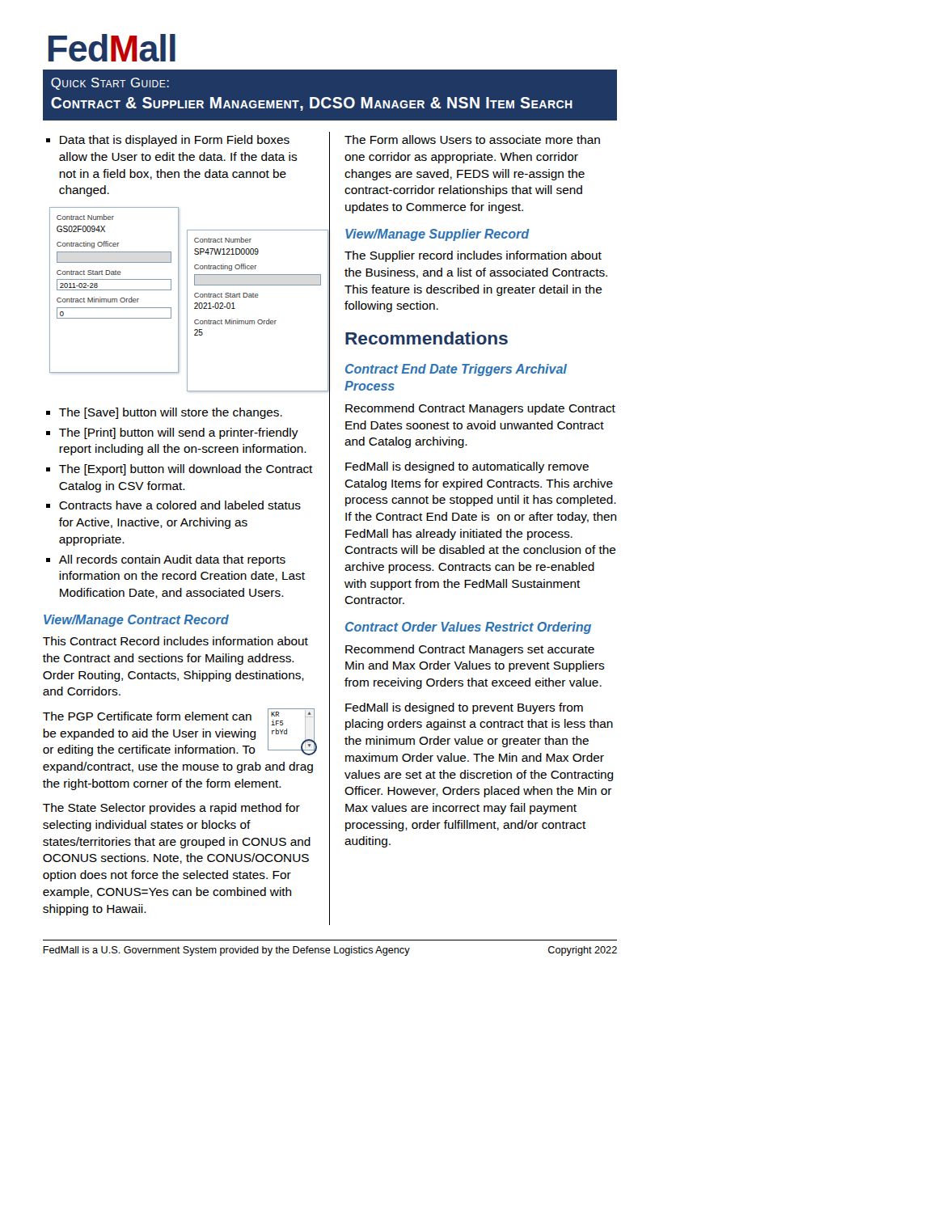FedMall
Quick Start Guide:
Contract & Supplier Management, DCSO Manager & NSN Item Search
Data that is displayed in Form Field boxes allow the User to edit the data. If the data is not in a field box, then the data cannot be changed.
Contract Number
GS02F0094X
Contracting Officer
Contract Start Date
2011-02-28
Contract Minimum Order
0
Contract Number
SP47W121D0009
Contracting Officer
Contract Start Date
2021-02-01
Contract Minimum Order
25
The [Save] button will store the changes.
The [Print] button will send a printer-friendly report including all the on-screen information.
The [Export] button will download the Contract Catalog in CSV format.
Contracts have a colored and labeled status for Active, Inactive, or Archiving as appropriate.
All records contain Audit data that reports information on the record Creation date, Last Modification Date, and associated Users.
View/Manage Contract Record
This Contract Record includes information about the Contract and sections for Mailing address. Order Routing, Contacts, Shipping destinations, and Corridors.
▲
▼
KR
iF5
rbYd
The PGP Certificate form element can be expanded to aid the User in viewing or editing the certificate information. To expand/contract, use the mouse to grab and drag the right-bottom corner of the form element.
The State Selector provides a rapid method for selecting individual states or blocks of states/territories that are grouped in CONUS and OCONUS sections. Note, the CONUS/OCONUS option does not force the selected states. For example, CONUS=Yes can be combined with shipping to Hawaii.
The Form allows Users to associate more than one corridor as appropriate. When corridor changes are saved, FEDS will re-assign the contract-corridor relationships that will send updates to Commerce for ingest.
View/Manage Supplier Record
The Supplier record includes information about the Business, and a list of associated Contracts. This feature is described in greater detail in the following section.
Recommendations
Contract End Date Triggers Archival Process
Recommend Contract Managers update Contract End Dates soonest to avoid unwanted Contract and Catalog archiving.
FedMall is designed to automatically remove Catalog Items for expired Contracts. This archive process cannot be stopped until it has completed. If the Contract End Date is on or after today, then FedMall has already initiated the process. Contracts will be disabled at the conclusion of the archive process. Contracts can be re-enabled with support from the FedMall Sustainment Contractor.
Contract Order Values Restrict Ordering
Recommend Contract Managers set accurate Min and Max Order Values to prevent Suppliers from receiving Orders that exceed either value.
FedMall is designed to prevent Buyers from placing orders against a contract that is less than the minimum Order value or greater than the maximum Order value. The Min and Max Order values are set at the discretion of the Contracting Officer. However, Orders placed when the Min or Max values are incorrect may fail payment processing, order fulfillment, and/or contract auditing.
FedMall is a U.S. Government System provided by the Defense Logistics Agency Copyright 2022